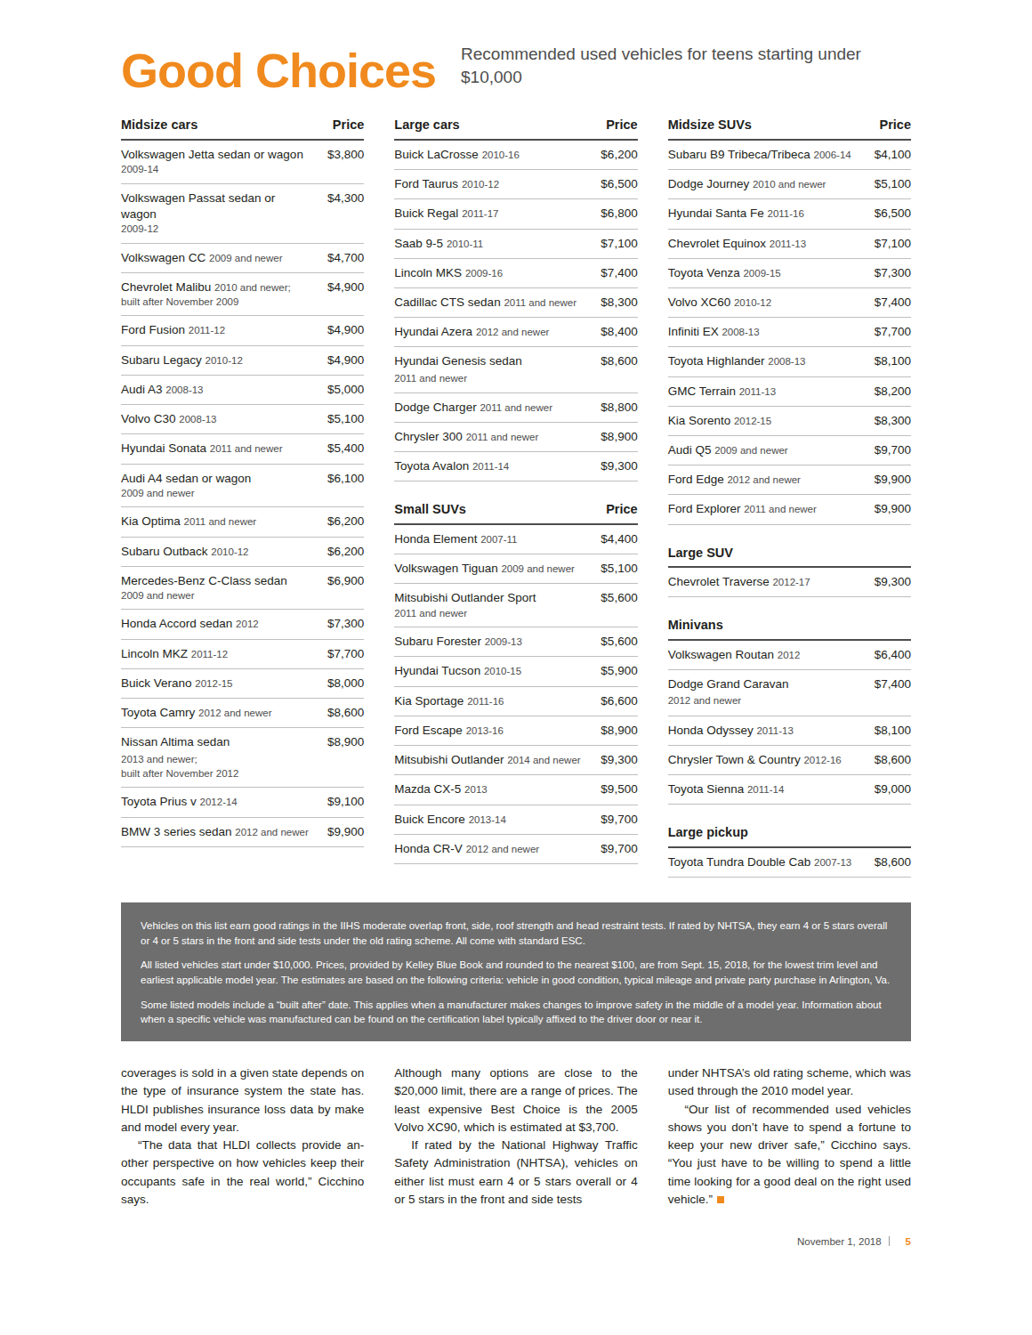Good Choices
Recommended used vehicles for teens starting under $10,000
| Midsize cars | Price |
| --- | --- |
| Volkswagen Jetta sedan or wagon 2009-14 | $3,800 |
| Volkswagen Passat sedan or wagon 2009-12 | $4,300 |
| Volkswagen CC 2009 and newer | $4,700 |
| Chevrolet Malibu 2010 and newer; built after November 2009 | $4,900 |
| Ford Fusion 2011-12 | $4,900 |
| Subaru Legacy 2010-12 | $4,900 |
| Audi A3 2008-13 | $5,000 |
| Volvo C30 2008-13 | $5,100 |
| Hyundai Sonata 2011 and newer | $5,400 |
| Audi A4 sedan or wagon 2009 and newer | $6,100 |
| Kia Optima 2011 and newer | $6,200 |
| Subaru Outback 2010-12 | $6,200 |
| Mercedes-Benz C-Class sedan 2009 and newer | $6,900 |
| Honda Accord sedan 2012 | $7,300 |
| Lincoln MKZ 2011-12 | $7,700 |
| Buick Verano 2012-15 | $8,000 |
| Toyota Camry 2012 and newer | $8,600 |
| Nissan Altima sedan 2013 and newer; built after November 2012 | $8,900 |
| Toyota Prius v 2012-14 | $9,100 |
| BMW 3 series sedan 2012 and newer | $9,900 |
| Large cars | Price |
| --- | --- |
| Buick LaCrosse 2010-16 | $6,200 |
| Ford Taurus 2010-12 | $6,500 |
| Buick Regal 2011-17 | $6,800 |
| Saab 9-5 2010-11 | $7,100 |
| Lincoln MKS 2009-16 | $7,400 |
| Cadillac CTS sedan 2011 and newer | $8,300 |
| Hyundai Azera 2012 and newer | $8,400 |
| Hyundai Genesis sedan 2011 and newer | $8,600 |
| Dodge Charger 2011 and newer | $8,800 |
| Chrysler 300 2011 and newer | $8,900 |
| Toyota Avalon 2011-14 | $9,300 |
| Small SUVs | Price |
| --- | --- |
| Honda Element 2007-11 | $4,400 |
| Volkswagen Tiguan 2009 and newer | $5,100 |
| Mitsubishi Outlander Sport 2011 and newer | $5,600 |
| Subaru Forester 2009-13 | $5,600 |
| Hyundai Tucson 2010-15 | $5,900 |
| Kia Sportage 2011-16 | $6,600 |
| Ford Escape 2013-16 | $8,900 |
| Mitsubishi Outlander 2014 and newer | $9,300 |
| Mazda CX-5 2013 | $9,500 |
| Buick Encore 2013-14 | $9,700 |
| Honda CR-V 2012 and newer | $9,700 |
| Midsize SUVs | Price |
| --- | --- |
| Subaru B9 Tribeca/Tribeca 2006-14 | $4,100 |
| Dodge Journey 2010 and newer | $5,100 |
| Hyundai Santa Fe 2011-16 | $6,500 |
| Chevrolet Equinox 2011-13 | $7,100 |
| Toyota Venza 2009-15 | $7,300 |
| Volvo XC60 2010-12 | $7,400 |
| Infiniti EX 2008-13 | $7,700 |
| Toyota Highlander 2008-13 | $8,100 |
| GMC Terrain 2011-13 | $8,200 |
| Kia Sorento 2012-15 | $8,300 |
| Audi Q5 2009 and newer | $9,700 |
| Ford Edge 2012 and newer | $9,900 |
| Ford Explorer 2011 and newer | $9,900 |
| Large SUV | |
| --- | --- |
| Chevrolet Traverse 2012-17 | $9,300 |
| Minivans | |
| --- | --- |
| Volkswagen Routan 2012 | $6,400 |
| Dodge Grand Caravan 2012 and newer | $7,400 |
| Honda Odyssey 2011-13 | $8,100 |
| Chrysler Town & Country 2012-16 | $8,600 |
| Toyota Sienna 2011-14 | $9,000 |
| Large pickup | |
| --- | --- |
| Toyota Tundra Double Cab 2007-13 | $8,600 |
Vehicles on this list earn good ratings in the IIHS moderate overlap front, side, roof strength and head restraint tests. If rated by NHTSA, they earn 4 or 5 stars overall or 4 or 5 stars in the front and side tests under the old rating scheme. All come with standard ESC.
All listed vehicles start under $10,000. Prices, provided by Kelley Blue Book and rounded to the nearest $100, are from Sept. 15, 2018, for the lowest trim level and earliest applicable model year. The estimates are based on the following criteria: vehicle in good condition, typical mileage and private party purchase in Arlington, Va.
Some listed models include a “built after” date. This applies when a manufacturer makes changes to improve safety in the middle of a model year. Information about when a specific vehicle was manufactured can be found on the certification label typically affixed to the driver door or near it.
coverages is sold in a given state depends on the type of insurance system the state has. HLDI publishes insurance loss data by make and model every year.
“The data that HLDI collects provide another perspective on how vehicles keep their occupants safe in the real world,” Cicchino says.
Although many options are close to the $20,000 limit, there are a range of prices. The least expensive Best Choice is the 2005 Volvo XC90, which is estimated at $3,700.
If rated by the National Highway Traffic Safety Administration (NHTSA), vehicles on either list must earn 4 or 5 stars overall or 4 or 5 stars in the front and side tests
under NHTSA’s old rating scheme, which was used through the 2010 model year.
“Our list of recommended used vehicles shows you don’t have to spend a fortune to keep your new driver safe,” Cicchino says. “You just have to be willing to spend a little time looking for a good deal on the right used vehicle.”
November 1, 2018 5